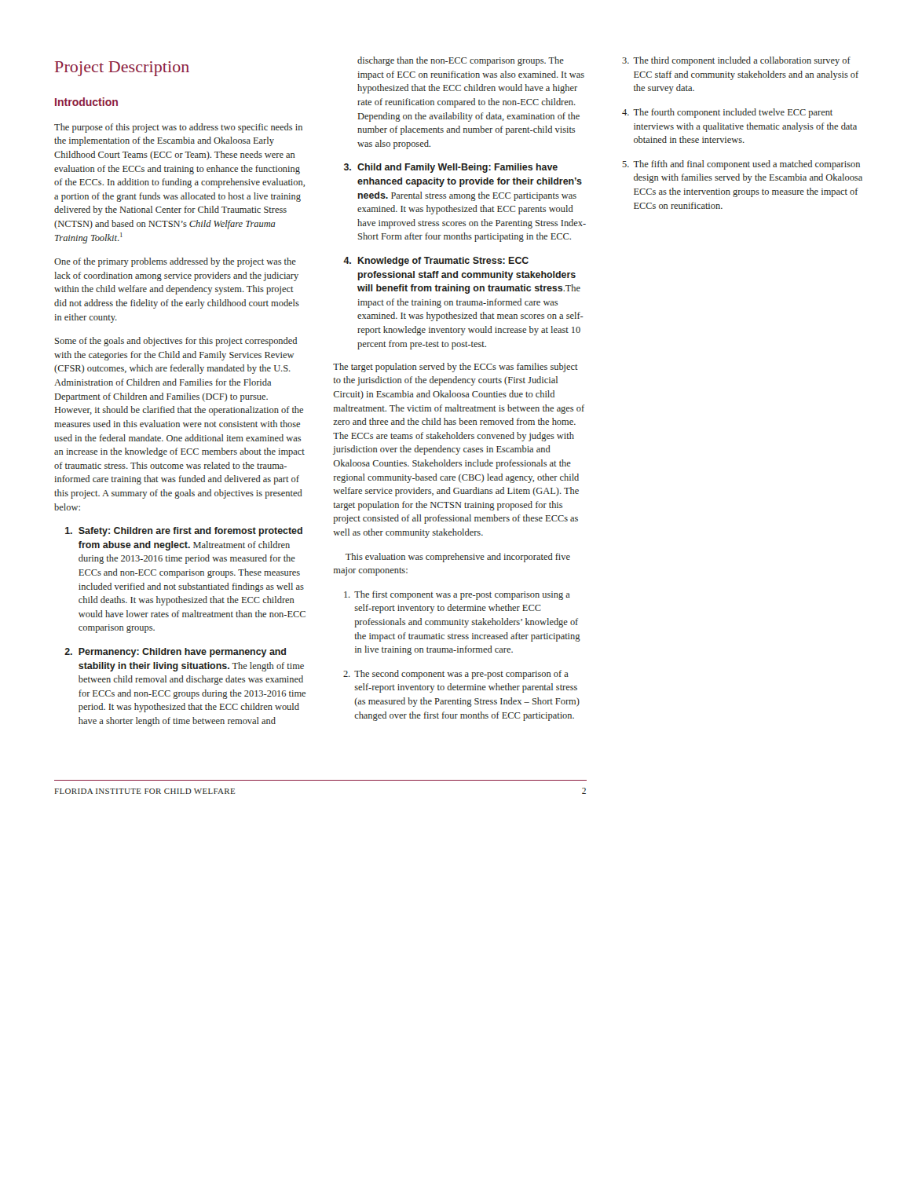Project Description
Introduction
The purpose of this project was to address two specific needs in the implementation of the Escambia and Okaloosa Early Childhood Court Teams (ECC or Team). These needs were an evaluation of the ECCs and training to enhance the functioning of the ECCs. In addition to funding a comprehensive evaluation, a portion of the grant funds was allocated to host a live training delivered by the National Center for Child Traumatic Stress (NCTSN) and based on NCTSN’s Child Welfare Trauma Training Toolkit.1
One of the primary problems addressed by the project was the lack of coordination among service providers and the judiciary within the child welfare and dependency system. This project did not address the fidelity of the early childhood court models in either county.
Some of the goals and objectives for this project corresponded with the categories for the Child and Family Services Review (CFSR) outcomes, which are federally mandated by the U.S. Administration of Children and Families for the Florida Department of Children and Families (DCF) to pursue. However, it should be clarified that the operationalization of the measures used in this evaluation were not consistent with those used in the federal mandate. One additional item examined was an increase in the knowledge of ECC members about the impact of traumatic stress. This outcome was related to the trauma-informed care training that was funded and delivered as part of this project. A summary of the goals and objectives is presented below:
Safety: Children are first and foremost protected from abuse and neglect. Maltreatment of children during the 2013-2016 time period was measured for the ECCs and non-ECC comparison groups. These measures included verified and not substantiated findings as well as child deaths. It was hypothesized that the ECC children would have lower rates of maltreatment than the non-ECC comparison groups.
Permanency: Children have permanency and stability in their living situations. The length of time between child removal and discharge dates was examined for ECCs and non-ECC groups during the 2013-2016 time period. It was hypothesized that the ECC children would have a shorter length of time between removal and discharge than the non-ECC comparison groups. The impact of ECC on reunification was also examined. It was hypothesized that the ECC children would have a higher rate of reunification compared to the non-ECC children. Depending on the availability of data, examination of the number of placements and number of parent-child visits was also proposed.
Child and Family Well-Being: Families have enhanced capacity to provide for their children’s needs. Parental stress among the ECC participants was examined. It was hypothesized that ECC parents would have improved stress scores on the Parenting Stress Index-Short Form after four months participating in the ECC.
Knowledge of Traumatic Stress: ECC professional staff and community stakeholders will benefit from training on traumatic stress.The impact of the training on trauma-informed care was examined. It was hypothesized that mean scores on a self-report knowledge inventory would increase by at least 10 percent from pre-test to post-test.
The target population served by the ECCs was families subject to the jurisdiction of the dependency courts (First Judicial Circuit) in Escambia and Okaloosa Counties due to child maltreatment. The victim of maltreatment is between the ages of zero and three and the child has been removed from the home. The ECCs are teams of stakeholders convened by judges with jurisdiction over the dependency cases in Escambia and Okaloosa Counties. Stakeholders include professionals at the regional community-based care (CBC) lead agency, other child welfare service providers, and Guardians ad Litem (GAL). The target population for the NCTSN training proposed for this project consisted of all professional members of these ECCs as well as other community stakeholders.
This evaluation was comprehensive and incorporated five major components:
The first component was a pre-post comparison using a self-report inventory to determine whether ECC professionals and community stakeholders’ knowledge of the impact of traumatic stress increased after participating in live training on trauma-informed care.
The second component was a pre-post comparison of a self-report inventory to determine whether parental stress (as measured by the Parenting Stress Index – Short Form) changed over the first four months of ECC participation.
The third component included a collaboration survey of ECC staff and community stakeholders and an analysis of the survey data.
The fourth component included twelve ECC parent interviews with a qualitative thematic analysis of the data obtained in these interviews.
The fifth and final component used a matched comparison design with families served by the Escambia and Okaloosa ECCs as the intervention groups to measure the impact of ECCs on reunification.
FLORIDA INSTITUTE FOR CHILD WELFARE 2